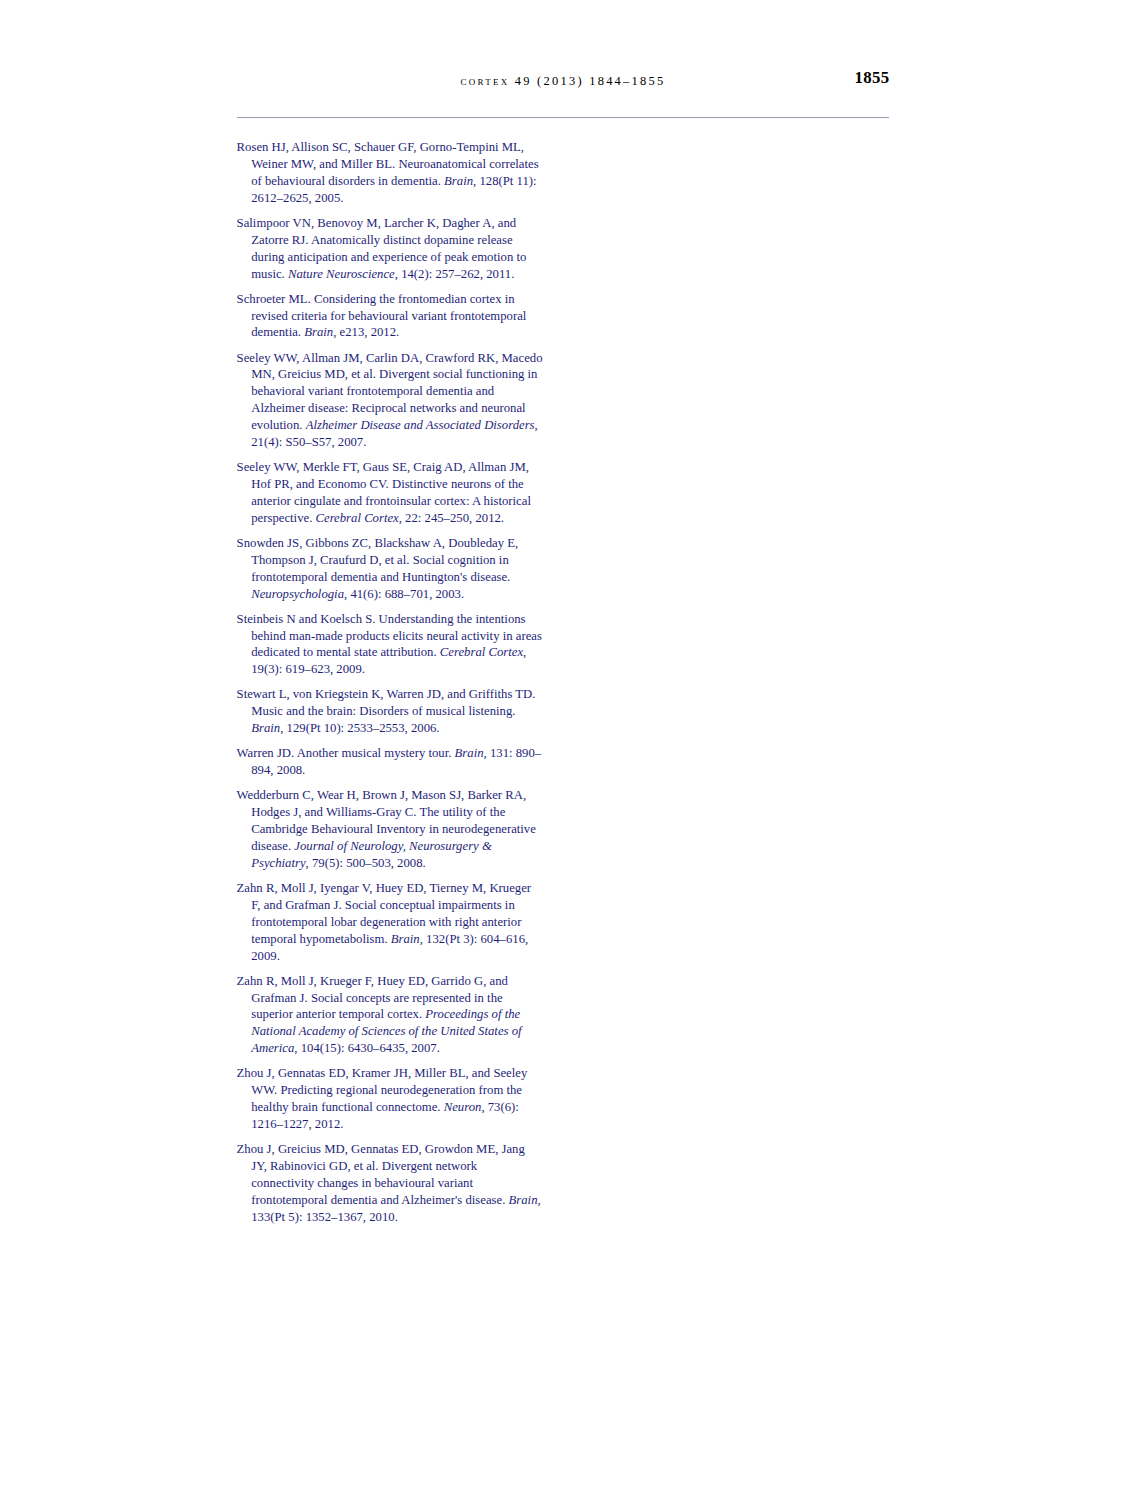cortex 49 (2013) 1844–1855
1855
Rosen HJ, Allison SC, Schauer GF, Gorno-Tempini ML, Weiner MW, and Miller BL. Neuroanatomical correlates of behavioural disorders in dementia. Brain, 128(Pt 11): 2612–2625, 2005.
Salimpoor VN, Benovoy M, Larcher K, Dagher A, and Zatorre RJ. Anatomically distinct dopamine release during anticipation and experience of peak emotion to music. Nature Neuroscience, 14(2): 257–262, 2011.
Schroeter ML. Considering the frontomedian cortex in revised criteria for behavioural variant frontotemporal dementia. Brain, e213, 2012.
Seeley WW, Allman JM, Carlin DA, Crawford RK, Macedo MN, Greicius MD, et al. Divergent social functioning in behavioral variant frontotemporal dementia and Alzheimer disease: Reciprocal networks and neuronal evolution. Alzheimer Disease and Associated Disorders, 21(4): S50–S57, 2007.
Seeley WW, Merkle FT, Gaus SE, Craig AD, Allman JM, Hof PR, and Economo CV. Distinctive neurons of the anterior cingulate and frontoinsular cortex: A historical perspective. Cerebral Cortex, 22: 245–250, 2012.
Snowden JS, Gibbons ZC, Blackshaw A, Doubleday E, Thompson J, Craufurd D, et al. Social cognition in frontotemporal dementia and Huntington's disease. Neuropsychologia, 41(6): 688–701, 2003.
Steinbeis N and Koelsch S. Understanding the intentions behind man-made products elicits neural activity in areas dedicated to mental state attribution. Cerebral Cortex, 19(3): 619–623, 2009.
Stewart L, von Kriegstein K, Warren JD, and Griffiths TD. Music and the brain: Disorders of musical listening. Brain, 129(Pt 10): 2533–2553, 2006.
Warren JD. Another musical mystery tour. Brain, 131: 890–894, 2008.
Wedderburn C, Wear H, Brown J, Mason SJ, Barker RA, Hodges J, and Williams-Gray C. The utility of the Cambridge Behavioural Inventory in neurodegenerative disease. Journal of Neurology, Neurosurgery & Psychiatry, 79(5): 500–503, 2008.
Zahn R, Moll J, Iyengar V, Huey ED, Tierney M, Krueger F, and Grafman J. Social conceptual impairments in frontotemporal lobar degeneration with right anterior temporal hypometabolism. Brain, 132(Pt 3): 604–616, 2009.
Zahn R, Moll J, Krueger F, Huey ED, Garrido G, and Grafman J. Social concepts are represented in the superior anterior temporal cortex. Proceedings of the National Academy of Sciences of the United States of America, 104(15): 6430–6435, 2007.
Zhou J, Gennatas ED, Kramer JH, Miller BL, and Seeley WW. Predicting regional neurodegeneration from the healthy brain functional connectome. Neuron, 73(6): 1216–1227, 2012.
Zhou J, Greicius MD, Gennatas ED, Growdon ME, Jang JY, Rabinovici GD, et al. Divergent network connectivity changes in behavioural variant frontotemporal dementia and Alzheimer's disease. Brain, 133(Pt 5): 1352–1367, 2010.